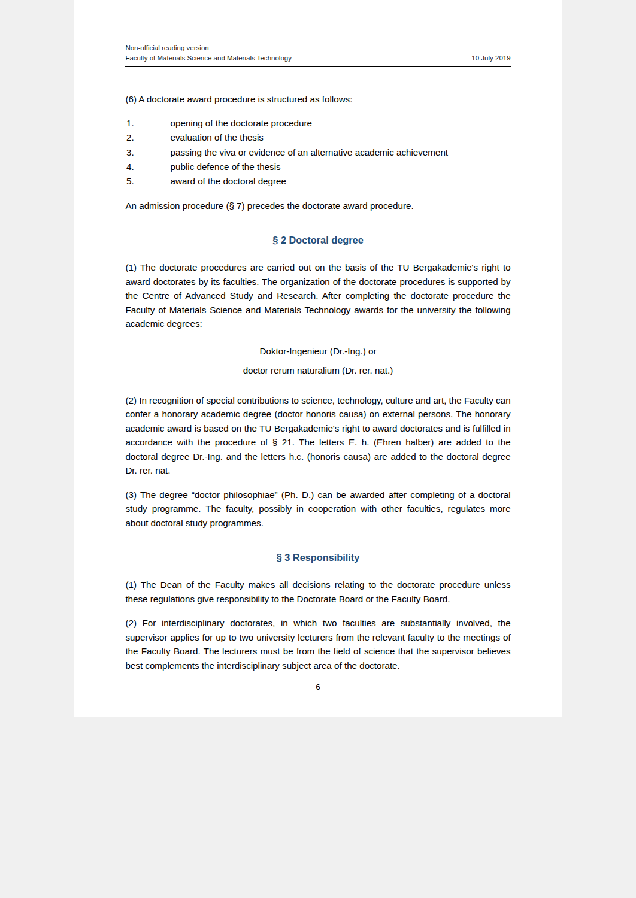Non-official reading version
Faculty of Materials Science and Materials Technology
10 July 2019
(6) A doctorate award procedure is structured as follows:
opening of the doctorate procedure
evaluation of the thesis
passing the viva or evidence of an alternative academic achievement
public defence of the thesis
award of the doctoral degree
An admission procedure (§ 7) precedes the doctorate award procedure.
§ 2 Doctoral degree
(1) The doctorate procedures are carried out on the basis of the TU Bergakademie's right to award doctorates by its faculties. The organization of the doctorate procedures is supported by the Centre of Advanced Study and Research. After completing the doctorate procedure the Faculty of Materials Science and Materials Technology awards for the university the following academic degrees:
Doktor-Ingenieur (Dr.-Ing.) or doctor rerum naturalium (Dr. rer. nat.)
(2) In recognition of special contributions to science, technology, culture and art, the Faculty can confer a honorary academic degree (doctor honoris causa) on external persons. The honorary academic award is based on the TU Bergakademie's right to award doctorates and is fulfilled in accordance with the procedure of § 21. The letters E. h. (Ehren halber) are added to the doctoral degree Dr.-Ing. and the letters h.c. (honoris causa) are added to the doctoral degree Dr. rer. nat.
(3) The degree “doctor philosophiae” (Ph. D.) can be awarded after completing of a doctoral study programme. The faculty, possibly in cooperation with other faculties, regulates more about doctoral study programmes.
§ 3 Responsibility
(1) The Dean of the Faculty makes all decisions relating to the doctorate procedure unless these regulations give responsibility to the Doctorate Board or the Faculty Board.
(2) For interdisciplinary doctorates, in which two faculties are substantially involved, the supervisor applies for up to two university lecturers from the relevant faculty to the meetings of the Faculty Board. The lecturers must be from the field of science that the supervisor believes best complements the interdisciplinary subject area of the doctorate.
6